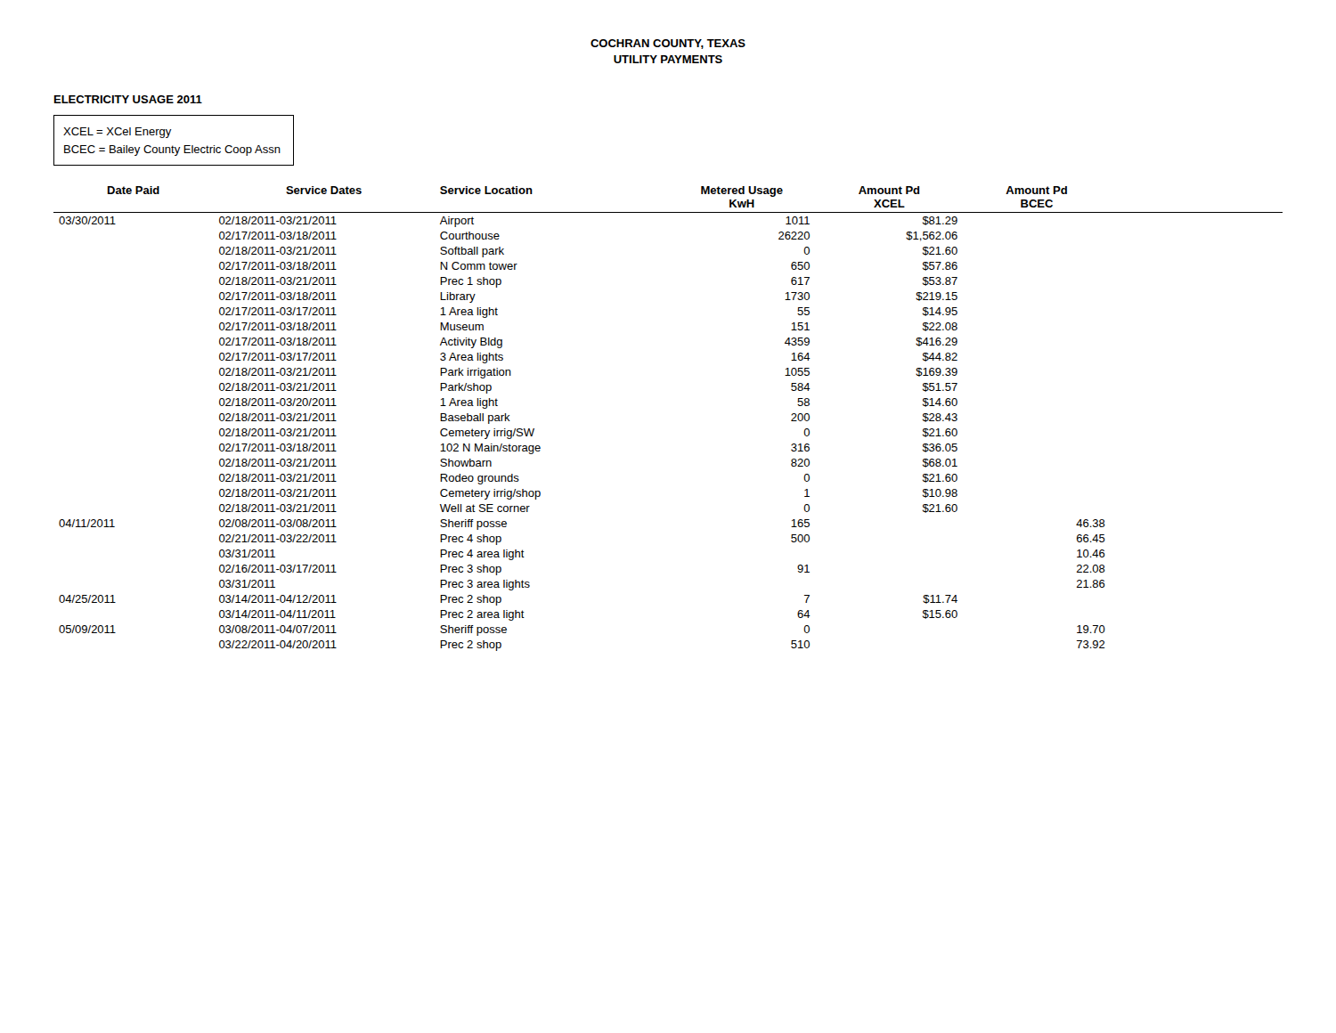COCHRAN COUNTY, TEXAS
UTILITY PAYMENTS
ELECTRICITY USAGE 2011
XCEL = XCel Energy
BCEC = Bailey County Electric Coop Assn
| Date Paid | Service Dates | Service Location | Metered Usage | Amount Pd | Amount Pd | |
| --- | --- | --- | --- | --- | --- | --- |
| | | | KwH | XCEL | BCEC | |
| 03/30/2011 | 02/18/2011-03/21/2011 | Airport | 1011 | $81.29 | | |
| | 02/17/2011-03/18/2011 | Courthouse | 26220 | $1,562.06 | | |
| | 02/18/2011-03/21/2011 | Softball park | 0 | $21.60 | | |
| | 02/17/2011-03/18/2011 | N Comm tower | 650 | $57.86 | | |
| | 02/18/2011-03/21/2011 | Prec 1 shop | 617 | $53.87 | | |
| | 02/17/2011-03/18/2011 | Library | 1730 | $219.15 | | |
| | 02/17/2011-03/17/2011 | 1 Area light | 55 | $14.95 | | |
| | 02/17/2011-03/18/2011 | Museum | 151 | $22.08 | | |
| | 02/17/2011-03/18/2011 | Activity Bldg | 4359 | $416.29 | | |
| | 02/17/2011-03/17/2011 | 3 Area lights | 164 | $44.82 | | |
| | 02/18/2011-03/21/2011 | Park irrigation | 1055 | $169.39 | | |
| | 02/18/2011-03/21/2011 | Park/shop | 584 | $51.57 | | |
| | 02/18/2011-03/20/2011 | 1 Area light | 58 | $14.60 | | |
| | 02/18/2011-03/21/2011 | Baseball park | 200 | $28.43 | | |
| | 02/18/2011-03/21/2011 | Cemetery irrig/SW | 0 | $21.60 | | |
| | 02/17/2011-03/18/2011 | 102 N Main/storage | 316 | $36.05 | | |
| | 02/18/2011-03/21/2011 | Showbarn | 820 | $68.01 | | |
| | 02/18/2011-03/21/2011 | Rodeo grounds | 0 | $21.60 | | |
| | 02/18/2011-03/21/2011 | Cemetery irrig/shop | 1 | $10.98 | | |
| | 02/18/2011-03/21/2011 | Well at SE corner | 0 | $21.60 | | |
| 04/11/2011 | 02/08/2011-03/08/2011 | Sheriff posse | 165 | | 46.38 | |
| | 02/21/2011-03/22/2011 | Prec 4 shop | 500 | | 66.45 | |
| | 03/31/2011 | Prec 4 area light | | | 10.46 | |
| | 02/16/2011-03/17/2011 | Prec 3 shop | 91 | | 22.08 | |
| | 03/31/2011 | Prec 3 area lights | | | 21.86 | |
| 04/25/2011 | 03/14/2011-04/12/2011 | Prec 2 shop | 7 | $11.74 | | |
| | 03/14/2011-04/11/2011 | Prec 2 area light | 64 | $15.60 | | |
| 05/09/2011 | 03/08/2011-04/07/2011 | Sheriff posse | 0 | | 19.70 | |
| | 03/22/2011-04/20/2011 | Prec 2 shop | 510 | | 73.92 | |